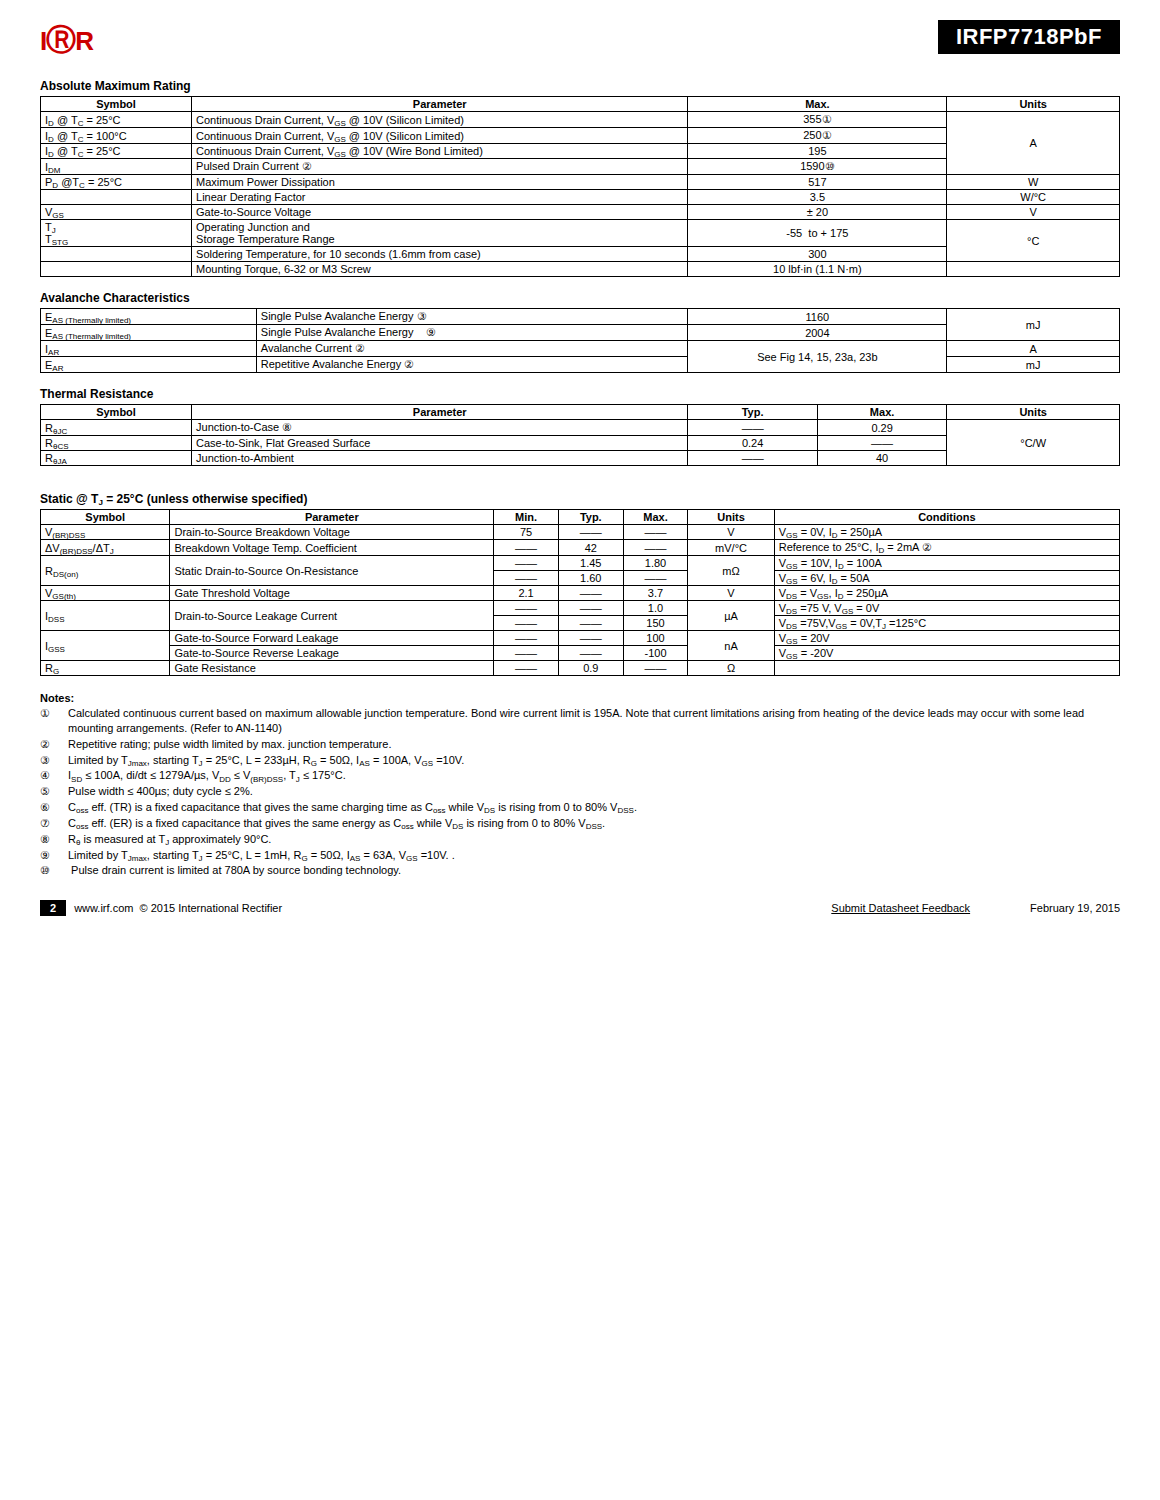IⓇR
IRFP7718PbF
Absolute Maximum Rating
| Symbol | Parameter | Max. | Units |
| --- | --- | --- | --- |
| I D @ T C = 25°C | Continuous Drain Current, V GS @ 10V (Silicon Limited) | 355① | A |
| I D @ T C = 100°C | Continuous Drain Current, V GS @ 10V (Silicon Limited) | 250① |
| I D @ T C = 25°C | Continuous Drain Current, V GS @ 10V (Wire Bond Limited) | 195 |
| I DM | Pulsed Drain Current ② | 1590⑩ |
| P D @T C = 25°C | Maximum Power Dissipation | 517 | W |
| | Linear Derating Factor | 3.5 | W/°C |
| V GS | Gate-to-Source Voltage | ± 20 | V |
| T J T STG | Operating Junction and Storage Temperature Range | -55 to + 175 | °C |
| | Soldering Temperature, for 10 seconds (1.6mm from case) | 300 |
| | Mounting Torque, 6-32 or M3 Screw | 10 lbf·in (1.1 N·m) | |
Avalanche Characteristics
| E AS (Thermally limited) | Single Pulse Avalanche Energy ③ | 1160 | mJ |
| E AS (Thermally limited) | Single Pulse Avalanche Energy ⑨ | 2004 |
| I AR | Avalanche Current ② | See Fig 14, 15, 23a, 23b | A |
| E AR | Repetitive Avalanche Energy ② | mJ |
Thermal Resistance
| Symbol | Parameter | Typ. | Max. | Units |
| --- | --- | --- | --- | --- |
| R θJC | Junction-to-Case ⑧ | —— | 0.29 | °C/W |
| R θCS | Case-to-Sink, Flat Greased Surface | 0.24 | —— |
| R θJA | Junction-to-Ambient | —— | 40 |
Static @ TJ = 25°C (unless otherwise specified)
| Symbol | Parameter | Min. | Typ. | Max. | Units | Conditions |
| --- | --- | --- | --- | --- | --- | --- |
| V (BR)DSS | Drain-to-Source Breakdown Voltage | 75 | —— | —— | V | V GS = 0V, I D = 250µA |
| ΔV (BR)DSS /ΔT J | Breakdown Voltage Temp. Coefficient | —— | 42 | —— | mV/°C | Reference to 25°C, I D = 2mA ② |
| R DS(on) | Static Drain-to-Source On-Resistance | —— | 1.45 | 1.80 | mΩ | V GS = 10V, I D = 100A |
| —— | 1.60 | —— | V GS = 6V, I D = 50A |
| V GS(th) | Gate Threshold Voltage | 2.1 | —— | 3.7 | V | V DS = V GS , I D = 250µA |
| I DSS | Drain-to-Source Leakage Current | —— | —— | 1.0 | µA | V DS =75 V, V GS = 0V |
| —— | —— | 150 | V DS =75V,V GS = 0V,T J =125°C |
| I GSS | Gate-to-Source Forward Leakage | —— | —— | 100 | nA | V GS = 20V |
| Gate-to-Source Reverse Leakage | —— | —— | -100 | V GS = -20V |
| R G | Gate Resistance | —— | 0.9 | —— | Ω | |
Notes:
① Calculated continuous current based on maximum allowable junction temperature. Bond wire current limit is 195A. Note that current limitations arising from heating of the device leads may occur with some lead mounting arrangements. (Refer to AN-1140)
② Repetitive rating; pulse width limited by max. junction temperature.
③ Limited by TJmax, starting TJ = 25°C, L = 233µH, RG = 50Ω, IAS = 100A, VGS =10V.
④ ISD ≤ 100A, di/dt ≤ 1279A/µs, VDD ≤ V(BR)DSS, TJ ≤ 175°C.
⑤ Pulse width ≤ 400µs; duty cycle ≤ 2%.
⑥ Coss eff. (TR) is a fixed capacitance that gives the same charging time as Coss while VDS is rising from 0 to 80% VDSS.
⑦ Coss eff. (ER) is a fixed capacitance that gives the same energy as Coss while VDS is rising from 0 to 80% VDSS.
⑧ Rθ is measured at TJ approximately 90°C.
⑨ Limited by TJmax, starting TJ = 25°C, L = 1mH, RG = 50Ω, IAS = 63A, VGS =10V. .
⑩ Pulse drain current is limited at 780A by source bonding technology.
2 www.irf.com © 2015 International Rectifier Submit Datasheet Feedback February 19, 2015